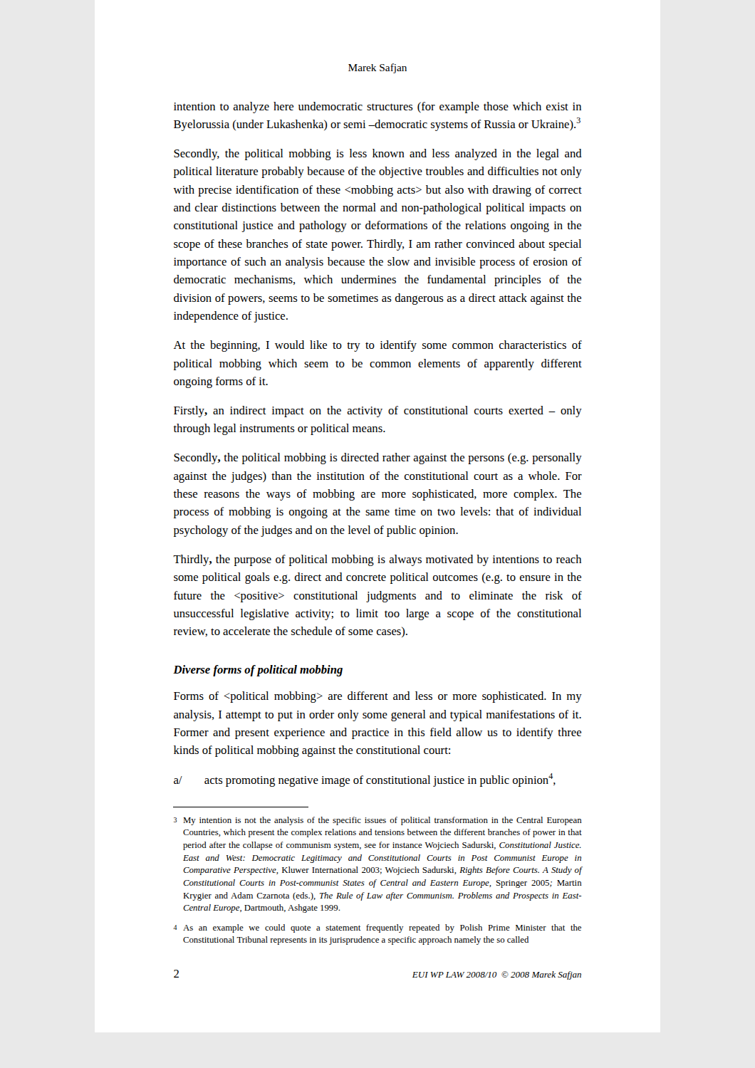Marek Safjan
intention to analyze here undemocratic structures (for example those which exist in Byelorussia (under Lukashenka) or semi –democratic systems of Russia or Ukraine).3
Secondly, the political mobbing is less known and less analyzed in the legal and political literature probably because of the objective troubles and difficulties not only with precise identification of these <mobbing acts> but also with drawing of correct and clear distinctions between the normal and non-pathological political impacts on constitutional justice and pathology or deformations of the relations ongoing in the scope of these branches of state power. Thirdly, I am rather convinced about special importance of such an analysis because the slow and invisible process of erosion of democratic mechanisms, which undermines the fundamental principles of the division of powers, seems to be sometimes as dangerous as a direct attack against the independence of justice.
At the beginning, I would like to try to identify some common characteristics of political mobbing which seem to be common elements of apparently different ongoing forms of it.
Firstly, an indirect impact on the activity of constitutional courts exerted – only through legal instruments or political means.
Secondly, the political mobbing is directed rather against the persons (e.g. personally against the judges) than the institution of the constitutional court as a whole. For these reasons the ways of mobbing are more sophisticated, more complex. The process of mobbing is ongoing at the same time on two levels: that of individual psychology of the judges and on the level of public opinion.
Thirdly, the purpose of political mobbing is always motivated by intentions to reach some political goals e.g. direct and concrete political outcomes (e.g. to ensure in the future the <positive> constitutional judgments and to eliminate the risk of unsuccessful legislative activity; to limit too large a scope of the constitutional review, to accelerate the schedule of some cases).
Diverse forms of political mobbing
Forms of <political mobbing> are different and less or more sophisticated. In my analysis, I attempt to put in order only some general and typical manifestations of it. Former and present experience and practice in this field allow us to identify three kinds of political mobbing against the constitutional court:
a/ acts promoting negative image of constitutional justice in public opinion4,
3 My intention is not the analysis of the specific issues of political transformation in the Central European Countries, which present the complex relations and tensions between the different branches of power in that period after the collapse of communism system, see for instance Wojciech Sadurski, Constitutional Justice. East and West: Democratic Legitimacy and Constitutional Courts in Post Communist Europe in Comparative Perspective, Kluwer International 2003; Wojciech Sadurski, Rights Before Courts. A Study of Constitutional Courts in Post-communist States of Central and Eastern Europe, Springer 2005; Martin Krygier and Adam Czarnota (eds.), The Rule of Law after Communism. Problems and Prospects in East-Central Europe, Dartmouth, Ashgate 1999.
4 As an example we could quote a statement frequently repeated by Polish Prime Minister that the Constitutional Tribunal represents in its jurisprudence a specific approach namely the so called
2 EUI WP LAW 2008/10 © 2008 Marek Safjan